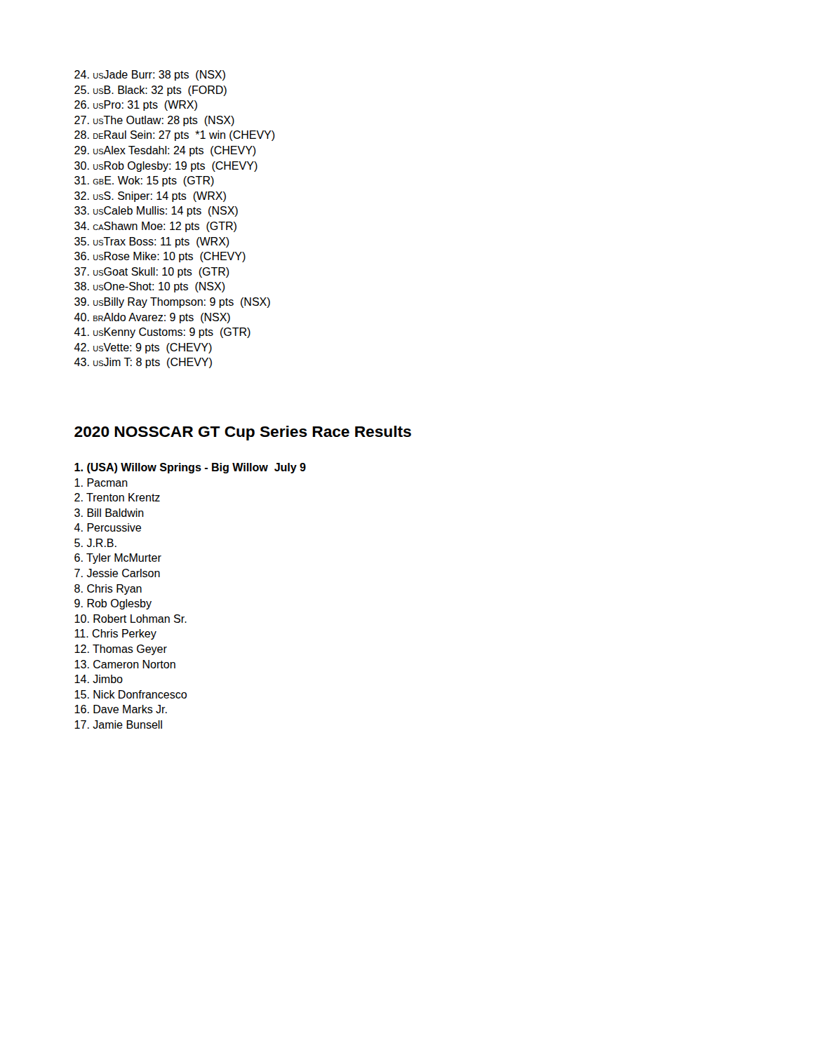24. USJade Burr: 38 pts (NSX)
25. USB. Black: 32 pts (FORD)
26. USPro: 31 pts (WRX)
27. USThe Outlaw: 28 pts (NSX)
28. DERaul Sein: 27 pts *1 win (CHEVY)
29. USAlex Tesdahl: 24 pts (CHEVY)
30. USRob Oglesby: 19 pts (CHEVY)
31. GBE. Wok: 15 pts (GTR)
32. USS. Sniper: 14 pts (WRX)
33. USCaleb Mullis: 14 pts (NSX)
34. CAShawn Moe: 12 pts (GTR)
35. USTrax Boss: 11 pts (WRX)
36. USRose Mike: 10 pts (CHEVY)
37. USGoat Skull: 10 pts (GTR)
38. USOne-Shot: 10 pts (NSX)
39. USBilly Ray Thompson: 9 pts (NSX)
40. BRAldo Avarez: 9 pts (NSX)
41. USKenny Customs: 9 pts (GTR)
42. USVette: 9 pts (CHEVY)
43. USJim T: 8 pts (CHEVY)
2020 NOSSCAR GT Cup Series Race Results
1. (USA) Willow Springs - Big Willow July 9
1. Pacman
2. Trenton Krentz
3. Bill Baldwin
4. Percussive
5. J.R.B.
6. Tyler McMurter
7. Jessie Carlson
8. Chris Ryan
9. Rob Oglesby
10. Robert Lohman Sr.
11. Chris Perkey
12. Thomas Geyer
13. Cameron Norton
14. Jimbo
15. Nick Donfrancesco
16. Dave Marks Jr.
17. Jamie Bunsell